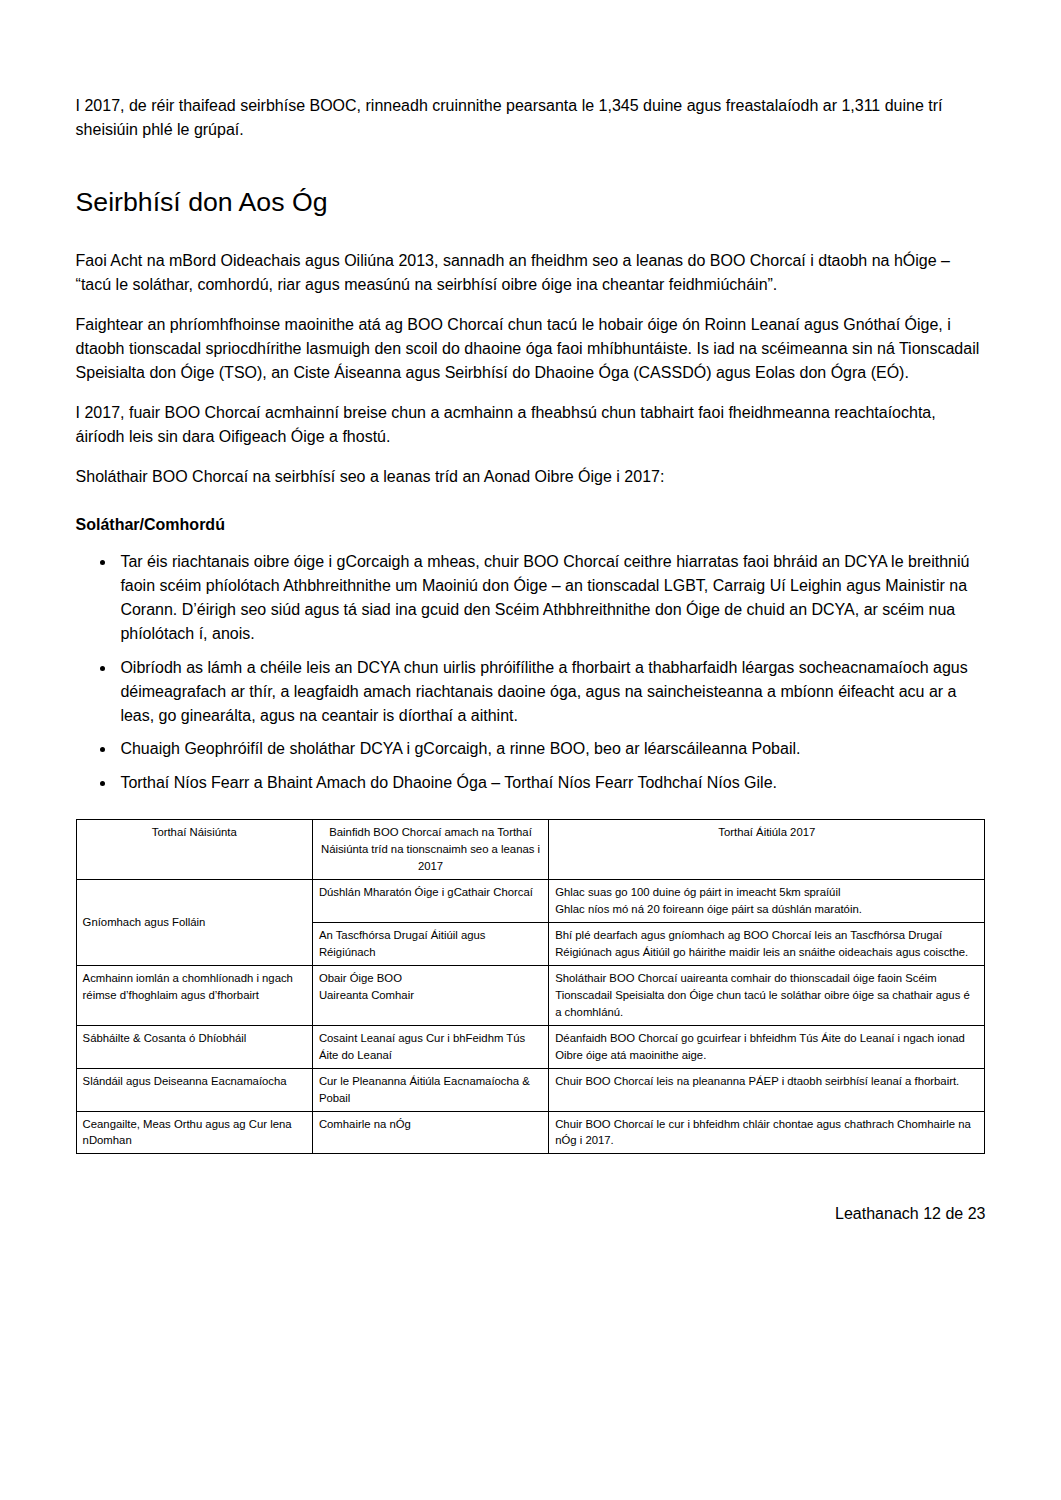I 2017, de réir thaifead seirbhíse BOOC, rinneadh cruinnithe pearsanta le 1,345 duine agus freastalaíodh ar 1,311 duine trí sheisiúin phlé le grúpaí.
Seirbhísí don Aos Óg
Faoi Acht na mBord Oideachais agus Oiliúna 2013, sannadh an fheidhm seo a leanas do BOO Chorcaí i dtaobh na hÓige – “tacú le soláthar, comhordú, riar agus measúnú na seirbhísí oibre óige ina cheantar feidhmiúcháin”.
Faightear an phríomhfhoinse maoinithe atá ag BOO Chorcaí chun tacú le hobair óige ón Roinn Leanaí agus Gnóthaí Óige, i dtaobh tionscadal spriocdhírithe lasmuigh den scoil do dhaoine óga faoi mhíbhuntáiste. Is iad na scéimeanna sin ná Tionscadail Speisialta don Óige (TSO), an Ciste Áiseanna agus Seirbhísí do Dhaoine Óga (CASSDÓ) agus Eolas don Ógra (EÓ).
I 2017, fuair BOO Chorcaí acmhainní breise chun a acmhainn a fheabhsú chun tabhairt faoi fheidhmeanna reachtaíochta, áiríodh leis sin dara Oifigeach Óige a fhostú.
Sholáthair BOO Chorcaí na seirbhísí seo a leanas tríd an Aonad Oibre Óige i 2017:
Soláthar/Comhordú
Tar éis riachtanais oibre óige i gCorcaigh a mheas, chuir BOO Chorcaí ceithre hiarratas faoi bhráid an DCYA le breithniú faoin scéim phíolótach Athbhreithnithe um Maoiniú don Óige – an tionscadal LGBT, Carraig Uí Leighin agus Mainistir na Corann. D’éirigh seo siúd agus tá siad ina gcuid den Scéim Athbhreithnithe don Óige de chuid an DCYA, ar scéim nua phíolótach í, anois.
Oibríodh as lámh a chéile leis an DCYA chun uirlis phróifílithe a fhorbairt a thabharfaidh léargas socheacnamaíoch agus déimeagrafach ar thír, a leagfaidh amach riachtanais daoine óga, agus na saincheisteanna a mbíonn éifeacht acu ar a leas, go ginearálta, agus na ceantair is díorthaí a aithint.
Chuaigh Geophróifíl de sholáthar DCYA i gCorcaigh, a rinne BOO, beo ar léarscáileanna Pobail.
Torthaí Níos Fearr a Bhaint Amach do Dhaoine Óga – Torthaí Níos Fearr Todhchaí Níos Gile.
| Torthaí Náisiúnta | Bainfidh BOO Chorcaí amach na Torthaí Náisiúnta tríd na tionscnaimh seo a leanas i 2017 | Torthaí Áitiúla 2017 |
| Gníomhach agus Folláin | Dúshlán Mharatón Óige i gCathair Chorcaí | Ghlac suas go 100 duine óg páirt in imeacht 5km spraíúil Ghlac níos mó ná 20 foireann óige páirt sa dúshlán maratóin. |
| An Tascfhórsa Drugaí Áitiúil agus Réigiúnach | Bhí plé dearfach agus gníomhach ag BOO Chorcaí leis an Tascfhórsa Drugaí Réigiúnach agus Áitiúil go háirithe maidir leis an snáithe oideachais agus coiscthe. |
| Acmhainn iomlán a chomhlíonadh i ngach réimse d’fhoghlaim agus d’fhorbairt | Obair Óige BOO Uaireanta Comhair | Sholáthair BOO Chorcaí uaireanta comhair do thionscadail óige faoin Scéim Tionscadail Speisialta don Óige chun tacú le soláthar oibre óige sa chathair agus é a chomhlánú. |
| Sábháilte & Cosanta ó Dhíobháil | Cosaint Leanaí agus Cur i bhFeidhm Tús Áite do Leanaí | Déanfaidh BOO Chorcaí go gcuirfear i bhfeidhm Tús Áite do Leanaí i ngach ionad Oibre óige atá maoinithe aige. |
| Slándáil agus Deiseanna Eacnamaíocha | Cur le Pleananna Áitiúla Eacnamaíocha & Pobail | Chuir BOO Chorcaí leis na pleananna PÁEP i dtaobh seirbhísí leanaí a fhorbairt. |
| Ceangailte, Meas Orthu agus ag Cur lena nDomhan | Comhairle na nÓg | Chuir BOO Chorcaí le cur i bhfeidhm chláir chontae agus chathrach Chomhairle na nÓg i 2017. |
Leathanach 12 de 23